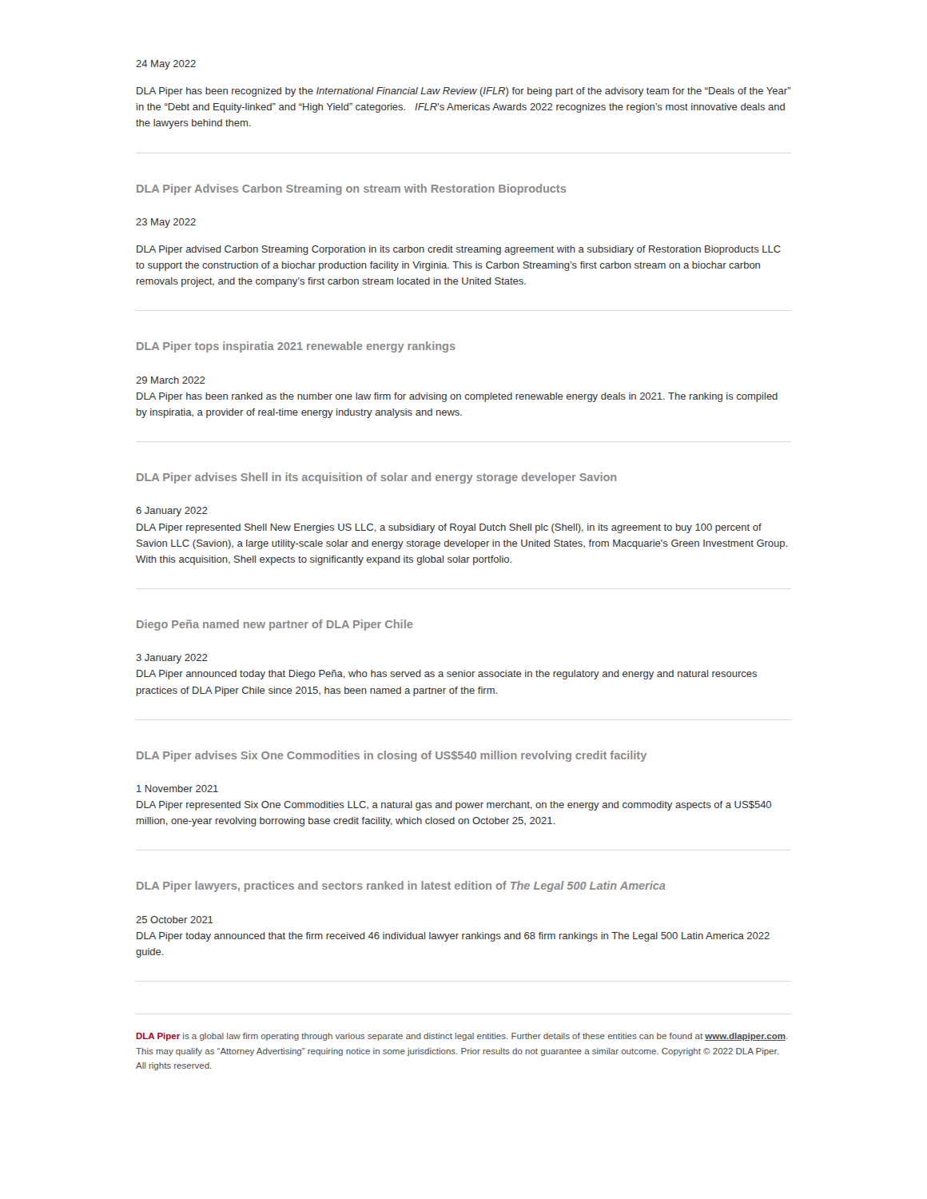24 May 2022
DLA Piper has been recognized by the International Financial Law Review (IFLR) for being part of the advisory team for the “Deals of the Year” in the “Debt and Equity-linked” and “High Yield” categories. IFLR's Americas Awards 2022 recognizes the region’s most innovative deals and the lawyers behind them.
DLA Piper Advises Carbon Streaming on stream with Restoration Bioproducts
23 May 2022
DLA Piper advised Carbon Streaming Corporation in its carbon credit streaming agreement with a subsidiary of Restoration Bioproducts LLC to support the construction of a biochar production facility in Virginia. This is Carbon Streaming’s first carbon stream on a biochar carbon removals project, and the company’s first carbon stream located in the United States.
DLA Piper tops inspiratia 2021 renewable energy rankings
29 March 2022
DLA Piper has been ranked as the number one law firm for advising on completed renewable energy deals in 2021. The ranking is compiled by inspiratia, a provider of real-time energy industry analysis and news.
DLA Piper advises Shell in its acquisition of solar and energy storage developer Savion
6 January 2022
DLA Piper represented Shell New Energies US LLC, a subsidiary of Royal Dutch Shell plc (Shell), in its agreement to buy 100 percent of Savion LLC (Savion), a large utility-scale solar and energy storage developer in the United States, from Macquarie's Green Investment Group. With this acquisition, Shell expects to significantly expand its global solar portfolio.
Diego Peña named new partner of DLA Piper Chile
3 January 2022
DLA Piper announced today that Diego Peña, who has served as a senior associate in the regulatory and energy and natural resources practices of DLA Piper Chile since 2015, has been named a partner of the firm.
DLA Piper advises Six One Commodities in closing of US$540 million revolving credit facility
1 November 2021
DLA Piper represented Six One Commodities LLC, a natural gas and power merchant, on the energy and commodity aspects of a US$540 million, one-year revolving borrowing base credit facility, which closed on October 25, 2021.
DLA Piper lawyers, practices and sectors ranked in latest edition of The Legal 500 Latin America
25 October 2021
DLA Piper today announced that the firm received 46 individual lawyer rankings and 68 firm rankings in The Legal 500 Latin America 2022 guide.
DLA Piper is a global law firm operating through various separate and distinct legal entities. Further details of these entities can be found at www.dlapiper.com. This may qualify as “Attorney Advertising” requiring notice in some jurisdictions. Prior results do not guarantee a similar outcome. Copyright © 2022 DLA Piper. All rights reserved.